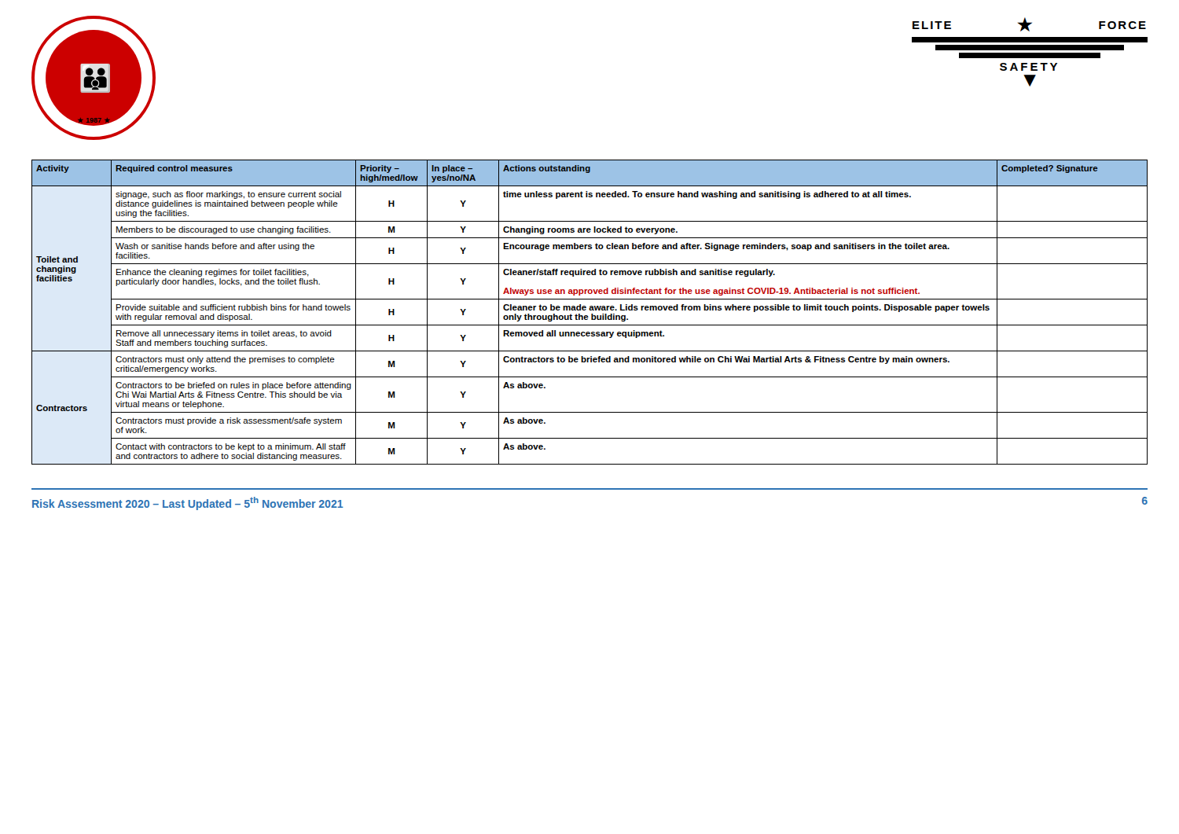👪
★ 1987 ★
ELITE ★ FORCE
SAFETY
▼
| Activity | Required control measures | Priority – high/med/low | In place – yes/no/NA | Actions outstanding | Completed? Signature |
| --- | --- | --- | --- | --- | --- |
| Toilet and changing facilities | signage, such as floor markings, to ensure current social distance guidelines is maintained between people while using the facilities. | H | Y | time unless parent is needed. To ensure hand washing and sanitising is adhered to at all times. | |
| Members to be discouraged to use changing facilities. | M | Y | Changing rooms are locked to everyone. | |
| Wash or sanitise hands before and after using the facilities. | H | Y | Encourage members to clean before and after. Signage reminders, soap and sanitisers in the toilet area. | |
| Enhance the cleaning regimes for toilet facilities, particularly door handles, locks, and the toilet flush. | H | Y | Cleaner/staff required to remove rubbish and sanitise regularly. Always use an approved disinfectant for the use against COVID-19. Antibacterial is not sufficient. | |
| Provide suitable and sufficient rubbish bins for hand towels with regular removal and disposal. | H | Y | Cleaner to be made aware. Lids removed from bins where possible to limit touch points. Disposable paper towels only throughout the building. | |
| Remove all unnecessary items in toilet areas, to avoid Staff and members touching surfaces. | H | Y | Removed all unnecessary equipment. | |
| Contractors | Contractors must only attend the premises to complete critical/emergency works. | M | Y | Contractors to be briefed and monitored while on Chi Wai Martial Arts & Fitness Centre by main owners. | |
| Contractors to be briefed on rules in place before attending Chi Wai Martial Arts & Fitness Centre. This should be via virtual means or telephone. | M | Y | As above. | |
| Contractors must provide a risk assessment/safe system of work. | M | Y | As above. | |
| Contact with contractors to be kept to a minimum. All staff and contractors to adhere to social distancing measures. | M | Y | As above. | |
Risk Assessment 2020 – Last Updated – 5th November 2021
6